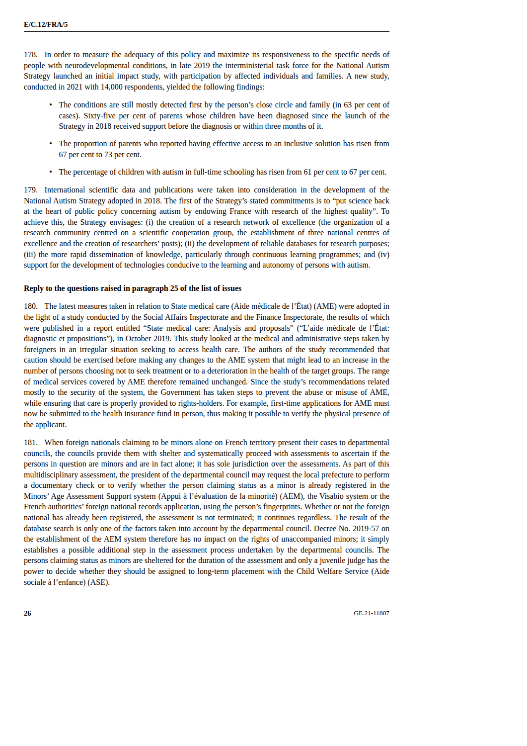E/C.12/FRA/5
178. In order to measure the adequacy of this policy and maximize its responsiveness to the specific needs of people with neurodevelopmental conditions, in late 2019 the interministerial task force for the National Autism Strategy launched an initial impact study, with participation by affected individuals and families. A new study, conducted in 2021 with 14,000 respondents, yielded the following findings:
The conditions are still mostly detected first by the person’s close circle and family (in 63 per cent of cases). Sixty-five per cent of parents whose children have been diagnosed since the launch of the Strategy in 2018 received support before the diagnosis or within three months of it.
The proportion of parents who reported having effective access to an inclusive solution has risen from 67 per cent to 73 per cent.
The percentage of children with autism in full-time schooling has risen from 61 per cent to 67 per cent.
179. International scientific data and publications were taken into consideration in the development of the National Autism Strategy adopted in 2018. The first of the Strategy’s stated commitments is to “put science back at the heart of public policy concerning autism by endowing France with research of the highest quality”. To achieve this, the Strategy envisages: (i) the creation of a research network of excellence (the organization of a research community centred on a scientific cooperation group, the establishment of three national centres of excellence and the creation of researchers’ posts); (ii) the development of reliable databases for research purposes; (iii) the more rapid dissemination of knowledge, particularly through continuous learning programmes; and (iv) support for the development of technologies conducive to the learning and autonomy of persons with autism.
Reply to the questions raised in paragraph 25 of the list of issues
180. The latest measures taken in relation to State medical care (Aide médicale de l’État) (AME) were adopted in the light of a study conducted by the Social Affairs Inspectorate and the Finance Inspectorate, the results of which were published in a report entitled “State medical care: Analysis and proposals” (“L’aide médicale de l’État: diagnostic et propositions”), in October 2019. This study looked at the medical and administrative steps taken by foreigners in an irregular situation seeking to access health care. The authors of the study recommended that caution should be exercised before making any changes to the AME system that might lead to an increase in the number of persons choosing not to seek treatment or to a deterioration in the health of the target groups. The range of medical services covered by AME therefore remained unchanged. Since the study’s recommendations related mostly to the security of the system, the Government has taken steps to prevent the abuse or misuse of AME, while ensuring that care is properly provided to rights-holders. For example, first-time applications for AME must now be submitted to the health insurance fund in person, thus making it possible to verify the physical presence of the applicant.
181. When foreign nationals claiming to be minors alone on French territory present their cases to departmental councils, the councils provide them with shelter and systematically proceed with assessments to ascertain if the persons in question are minors and are in fact alone; it has sole jurisdiction over the assessments. As part of this multidisciplinary assessment, the president of the departmental council may request the local prefecture to perform a documentary check or to verify whether the person claiming status as a minor is already registered in the Minors’ Age Assessment Support system (Appui à l’évaluation de la minorité) (AEM), the Visabio system or the French authorities’ foreign national records application, using the person’s fingerprints. Whether or not the foreign national has already been registered, the assessment is not terminated; it continues regardless. The result of the database search is only one of the factors taken into account by the departmental council. Decree No. 2019-57 on the establishment of the AEM system therefore has no impact on the rights of unaccompanied minors; it simply establishes a possible additional step in the assessment process undertaken by the departmental councils. The persons claiming status as minors are sheltered for the duration of the assessment and only a juvenile judge has the power to decide whether they should be assigned to long-term placement with the Child Welfare Service (Aide sociale à l’enfance) (ASE).
26 GE.21-11807